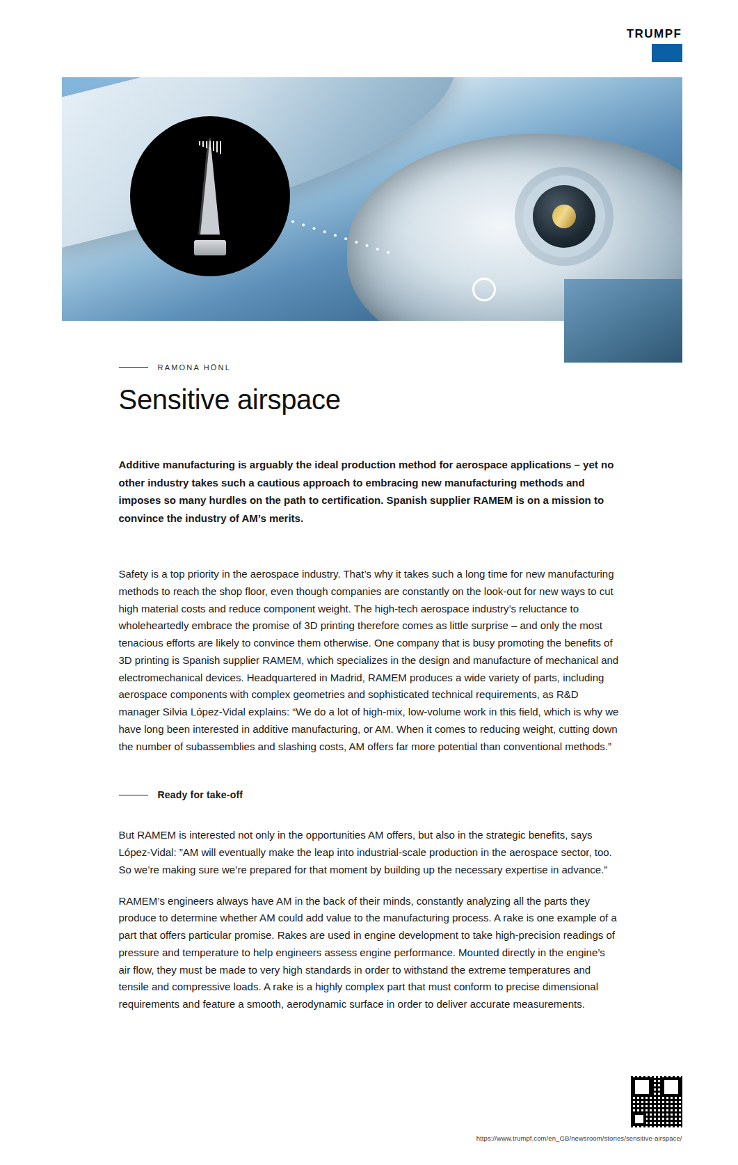TRUMPF
Ramona Hönl
Sensitive airspace
Additive manufacturing is arguably the ideal production method for aerospace applications – yet no other industry takes such a cautious approach to embracing new manufacturing methods and imposes so many hurdles on the path to certification. Spanish supplier RAMEM is on a mission to convince the industry of AM’s merits.
Safety is a top priority in the aerospace industry. That’s why it takes such a long time for new manufacturing methods to reach the shop floor, even though companies are constantly on the look-out for new ways to cut high material costs and reduce component weight. The high-tech aerospace industry’s reluctance to wholeheartedly embrace the promise of 3D printing therefore comes as little surprise – and only the most tenacious efforts are likely to convince them otherwise. One company that is busy promoting the benefits of 3D printing is Spanish supplier RAMEM, which specializes in the design and manufacture of mechanical and electromechanical devices. Headquartered in Madrid, RAMEM produces a wide variety of parts, including aerospace components with complex geometries and sophisticated technical requirements, as R&D manager Silvia López-Vidal explains: “We do a lot of high-mix, low-volume work in this field, which is why we have long been interested in additive manufacturing, or AM. When it comes to reducing weight, cutting down the number of subassemblies and slashing costs, AM offers far more potential than conventional methods.”
Ready for take-off
But RAMEM is interested not only in the opportunities AM offers, but also in the strategic benefits, says López-Vidal: ”AM will eventually make the leap into industrial-scale production in the aerospace sector, too. So we’re making sure we’re prepared for that moment by building up the necessary expertise in advance.”
RAMEM’s engineers always have AM in the back of their minds, constantly analyzing all the parts they produce to determine whether AM could add value to the manufacturing process. A rake is one example of a part that offers particular promise. Rakes are used in engine development to take high-precision readings of pressure and temperature to help engineers assess engine performance. Mounted directly in the engine’s air flow, they must be made to very high standards in order to withstand the extreme temperatures and tensile and compressive loads. A rake is a highly complex part that must conform to precise dimensional requirements and feature a smooth, aerodynamic surface in order to deliver accurate measurements.
https://www.trumpf.com/en_GB/newsroom/stories/sensitive-airspace/